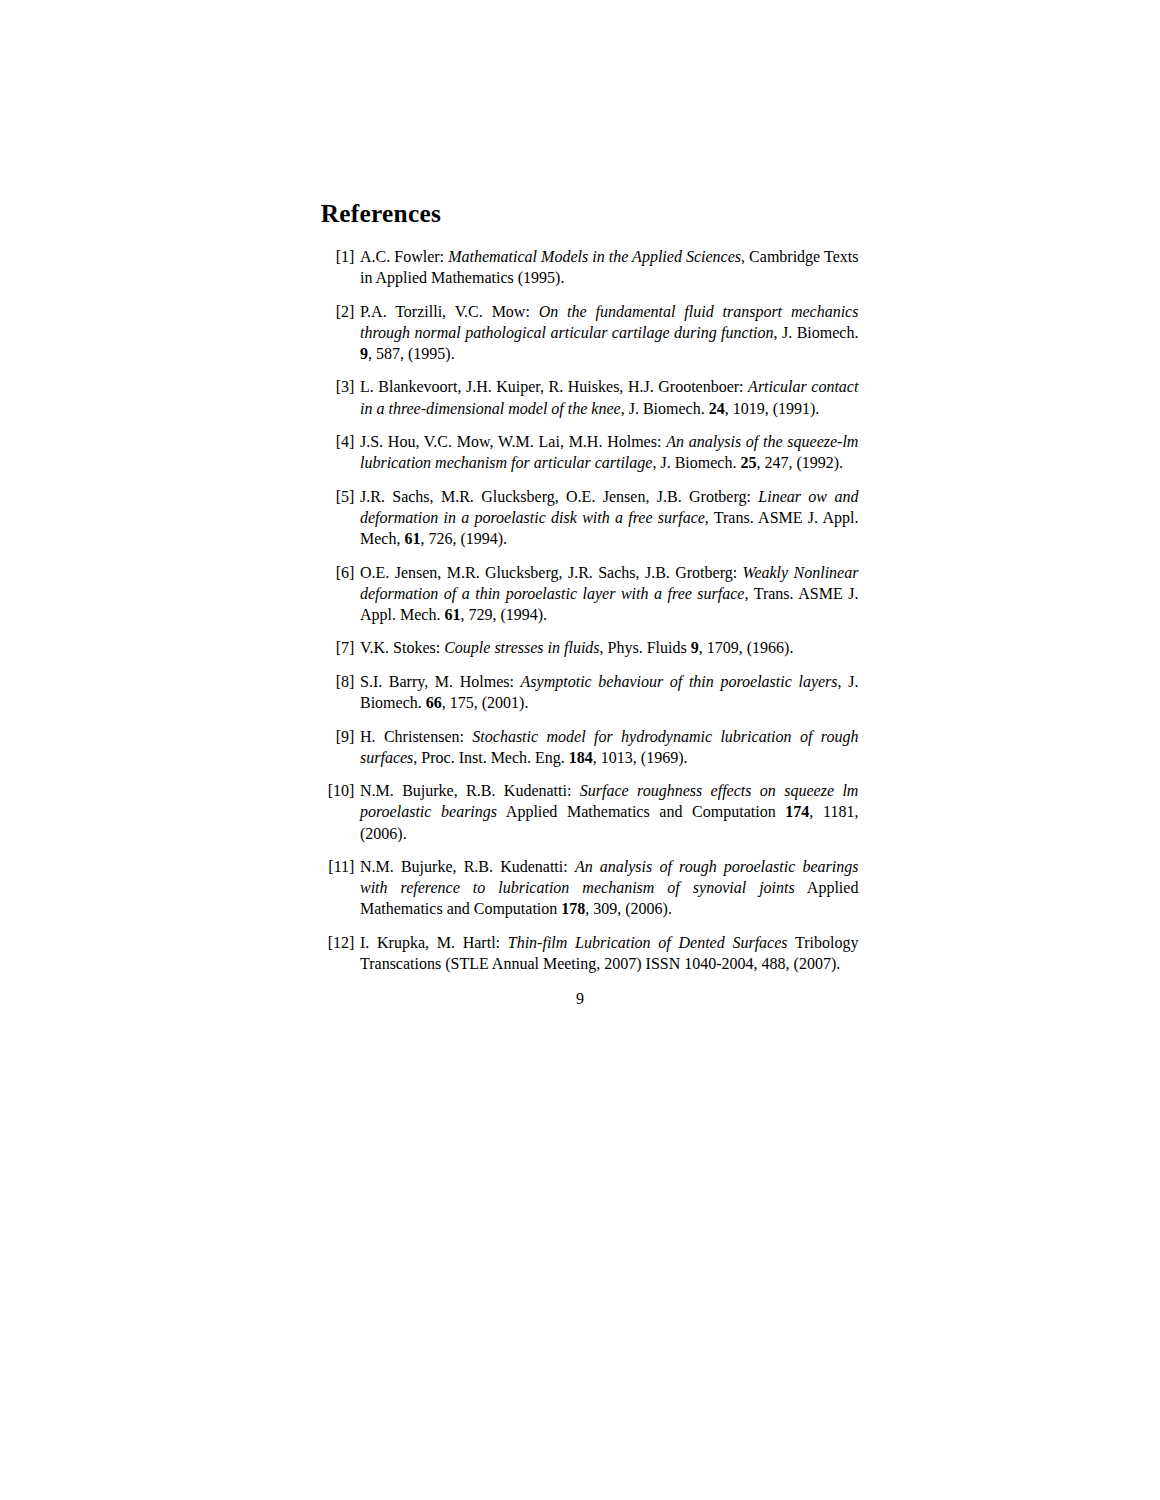References
[1] A.C. Fowler: Mathematical Models in the Applied Sciences, Cambridge Texts in Applied Mathematics (1995).
[2] P.A. Torzilli, V.C. Mow: On the fundamental fluid transport mechanics through normal pathological articular cartilage during function, J. Biomech. 9, 587, (1995).
[3] L. Blankevoort, J.H. Kuiper, R. Huiskes, H.J. Grootenboer: Articular contact in a three-dimensional model of the knee, J. Biomech. 24, 1019, (1991).
[4] J.S. Hou, V.C. Mow, W.M. Lai, M.H. Holmes: An analysis of the squeeze-lm lubrication mechanism for articular cartilage, J. Biomech. 25, 247, (1992).
[5] J.R. Sachs, M.R. Glucksberg, O.E. Jensen, J.B. Grotberg: Linear ow and deformation in a poroelastic disk with a free surface, Trans. ASME J. Appl. Mech, 61, 726, (1994).
[6] O.E. Jensen, M.R. Glucksberg, J.R. Sachs, J.B. Grotberg: Weakly Nonlinear deformation of a thin poroelastic layer with a free surface, Trans. ASME J. Appl. Mech. 61, 729, (1994).
[7] V.K. Stokes: Couple stresses in fluids, Phys. Fluids 9, 1709, (1966).
[8] S.I. Barry, M. Holmes: Asymptotic behaviour of thin poroelastic layers, J. Biomech. 66, 175, (2001).
[9] H. Christensen: Stochastic model for hydrodynamic lubrication of rough surfaces, Proc. Inst. Mech. Eng. 184, 1013, (1969).
[10] N.M. Bujurke, R.B. Kudenatti: Surface roughness effects on squeeze lm poroelastic bearings Applied Mathematics and Computation 174, 1181, (2006).
[11] N.M. Bujurke, R.B. Kudenatti: An analysis of rough poroelastic bearings with reference to lubrication mechanism of synovial joints Applied Mathematics and Computation 178, 309, (2006).
[12] I. Krupka, M. Hartl: Thin-film Lubrication of Dented Surfaces Tribology Transcations (STLE Annual Meeting, 2007) ISSN 1040-2004, 488, (2007).
9